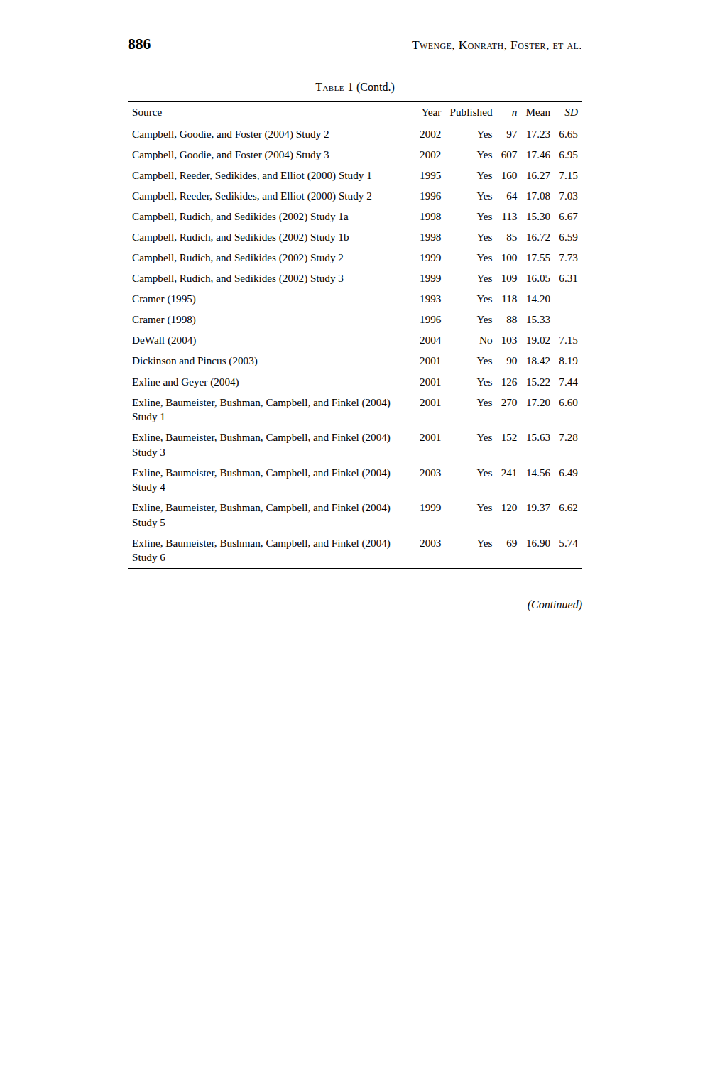886 Twenge, Konrath, Foster, et al.
Table 1 (Contd.)
| Source | Year | Published | n | Mean | SD |
| --- | --- | --- | --- | --- | --- |
| Campbell, Goodie, and Foster (2004) Study 2 | 2002 | Yes | 97 | 17.23 | 6.65 |
| Campbell, Goodie, and Foster (2004) Study 3 | 2002 | Yes | 607 | 17.46 | 6.95 |
| Campbell, Reeder, Sedikides, and Elliot (2000) Study 1 | 1995 | Yes | 160 | 16.27 | 7.15 |
| Campbell, Reeder, Sedikides, and Elliot (2000) Study 2 | 1996 | Yes | 64 | 17.08 | 7.03 |
| Campbell, Rudich, and Sedikides (2002) Study 1a | 1998 | Yes | 113 | 15.30 | 6.67 |
| Campbell, Rudich, and Sedikides (2002) Study 1b | 1998 | Yes | 85 | 16.72 | 6.59 |
| Campbell, Rudich, and Sedikides (2002) Study 2 | 1999 | Yes | 100 | 17.55 | 7.73 |
| Campbell, Rudich, and Sedikides (2002) Study 3 | 1999 | Yes | 109 | 16.05 | 6.31 |
| Cramer (1995) | 1993 | Yes | 118 | 14.20 | |
| Cramer (1998) | 1996 | Yes | 88 | 15.33 | |
| DeWall (2004) | 2004 | No | 103 | 19.02 | 7.15 |
| Dickinson and Pincus (2003) | 2001 | Yes | 90 | 18.42 | 8.19 |
| Exline and Geyer (2004) | 2001 | Yes | 126 | 15.22 | 7.44 |
| Exline, Baumeister, Bushman, Campbell, and Finkel (2004) Study 1 | 2001 | Yes | 270 | 17.20 | 6.60 |
| Exline, Baumeister, Bushman, Campbell, and Finkel (2004) Study 3 | 2001 | Yes | 152 | 15.63 | 7.28 |
| Exline, Baumeister, Bushman, Campbell, and Finkel (2004) Study 4 | 2003 | Yes | 241 | 14.56 | 6.49 |
| Exline, Baumeister, Bushman, Campbell, and Finkel (2004) Study 5 | 1999 | Yes | 120 | 19.37 | 6.62 |
| Exline, Baumeister, Bushman, Campbell, and Finkel (2004) Study 6 | 2003 | Yes | 69 | 16.90 | 5.74 |
(Continued)